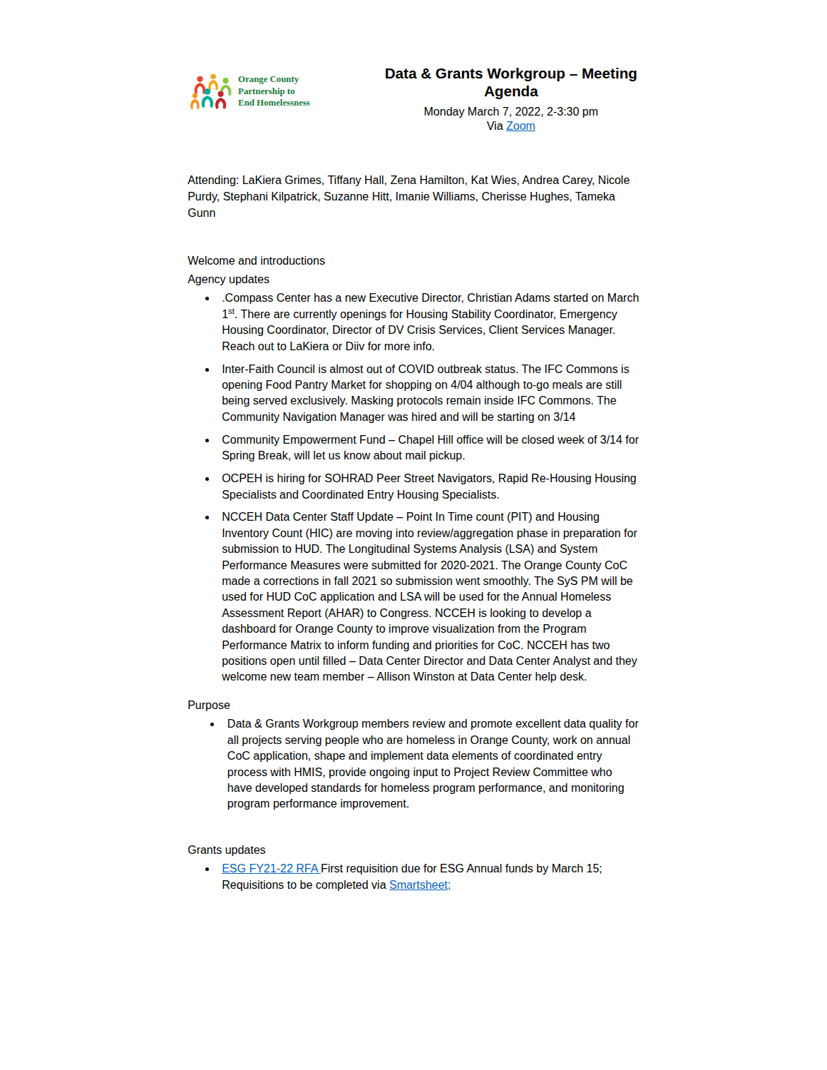Orange County Partnership to End Homelessness
Data & Grants Workgroup – Meeting Agenda
Monday March 7, 2022, 2-3:30 pm
Via Zoom
Attending: LaKiera Grimes, Tiffany Hall, Zena Hamilton, Kat Wies, Andrea Carey, Nicole Purdy, Stephani Kilpatrick, Suzanne Hitt, Imanie Williams, Cherisse Hughes, Tameka Gunn
Welcome and introductions
Agency updates
.Compass Center has a new Executive Director, Christian Adams started on March 1st. There are currently openings for Housing Stability Coordinator, Emergency Housing Coordinator, Director of DV Crisis Services, Client Services Manager. Reach out to LaKiera or Diiv for more info.
Inter-Faith Council is almost out of COVID outbreak status. The IFC Commons is opening Food Pantry Market for shopping on 4/04 although to-go meals are still being served exclusively. Masking protocols remain inside IFC Commons. The Community Navigation Manager was hired and will be starting on 3/14
Community Empowerment Fund – Chapel Hill office will be closed week of 3/14 for Spring Break, will let us know about mail pickup.
OCPEH is hiring for SOHRAD Peer Street Navigators, Rapid Re-Housing Housing Specialists and Coordinated Entry Housing Specialists.
NCCEH Data Center Staff Update – Point In Time count (PIT) and Housing Inventory Count (HIC) are moving into review/aggregation phase in preparation for submission to HUD. The Longitudinal Systems Analysis (LSA) and System Performance Measures were submitted for 2020-2021. The Orange County CoC made a corrections in fall 2021 so submission went smoothly. The SyS PM will be used for HUD CoC application and LSA will be used for the Annual Homeless Assessment Report (AHAR) to Congress. NCCEH is looking to develop a dashboard for Orange County to improve visualization from the Program Performance Matrix to inform funding and priorities for CoC. NCCEH has two positions open until filled – Data Center Director and Data Center Analyst and they welcome new team member – Allison Winston at Data Center help desk.
Purpose
Data & Grants Workgroup members review and promote excellent data quality for all projects serving people who are homeless in Orange County, work on annual CoC application, shape and implement data elements of coordinated entry process with HMIS, provide ongoing input to Project Review Committee who have developed standards for homeless program performance, and monitoring program performance improvement.
Grants updates
ESG FY21-22 RFA First requisition due for ESG Annual funds by March 15; Requisitions to be completed via Smartsheet;